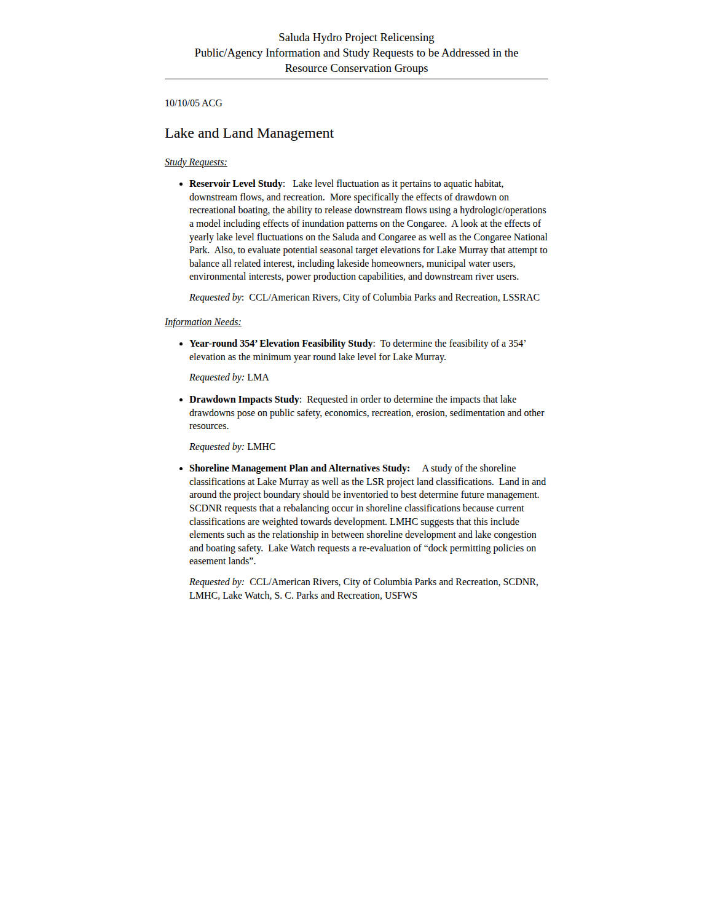Saluda Hydro Project Relicensing Public/Agency Information and Study Requests to be Addressed in the Resource Conservation Groups
10/10/05 ACG
Lake and Land Management
Study Requests:
Reservoir Level Study: Lake level fluctuation as it pertains to aquatic habitat, downstream flows, and recreation. More specifically the effects of drawdown on recreational boating, the ability to release downstream flows using a hydrologic/operations a model including effects of inundation patterns on the Congaree. A look at the effects of yearly lake level fluctuations on the Saluda and Congaree as well as the Congaree National Park. Also, to evaluate potential seasonal target elevations for Lake Murray that attempt to balance all related interest, including lakeside homeowners, municipal water users, environmental interests, power production capabilities, and downstream river users.
Requested by: CCL/American Rivers, City of Columbia Parks and Recreation, LSSRAC
Information Needs:
Year-round 354’ Elevation Feasibility Study: To determine the feasibility of a 354’ elevation as the minimum year round lake level for Lake Murray.
Requested by: LMA
Drawdown Impacts Study: Requested in order to determine the impacts that lake drawdowns pose on public safety, economics, recreation, erosion, sedimentation and other resources.
Requested by: LMHC
Shoreline Management Plan and Alternatives Study: A study of the shoreline classifications at Lake Murray as well as the LSR project land classifications. Land in and around the project boundary should be inventoried to best determine future management. SCDNR requests that a rebalancing occur in shoreline classifications because current classifications are weighted towards development. LMHC suggests that this include elements such as the relationship in between shoreline development and lake congestion and boating safety. Lake Watch requests a re-evaluation of “dock permitting policies on easement lands”.
Requested by: CCL/American Rivers, City of Columbia Parks and Recreation, SCDNR, LMHC, Lake Watch, S. C. Parks and Recreation, USFWS